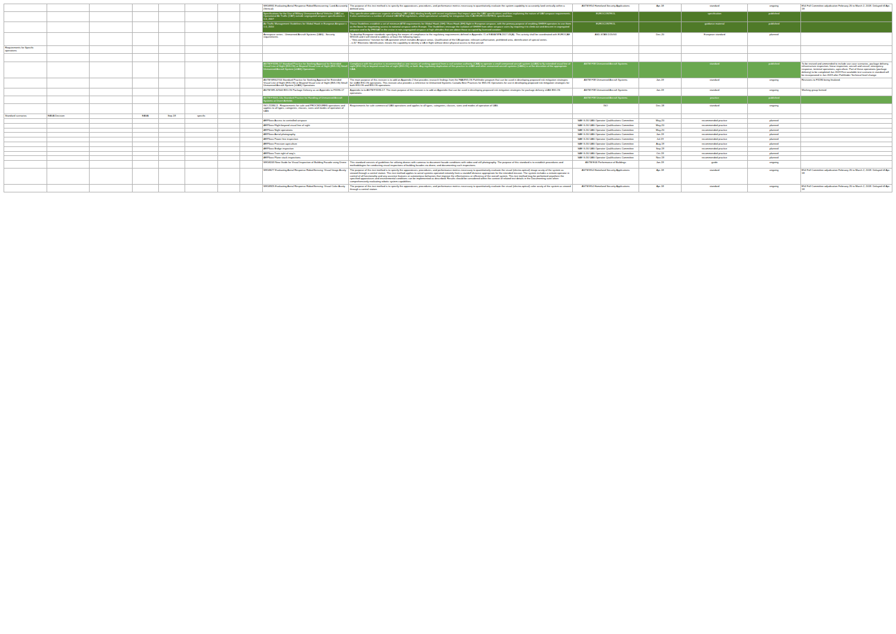| | | | | | | | | WK58931 Evaluating Aerial Response Robot/Maneuvering: Land Accurately (Vertical) | The purpose of this test method is to specify the apparatuses, procedures, and performance metrics necessary to quantitatively evaluate the system capability to accurately land vertically within a defined area. | ASTM E54 Homeland Security Applications | Apr-18 | standard | ongoing | E54 Full Committee adjudication February 26 to March 2, 2018. Delayed till Apr-18 |
| | | | | | | | | Specifications for the Use of Military Unmanned Aerial Vehicles (UAV) as Operational Air Traffic (OAT) outside segregated airspace specifications v 1.0, 2007 | This specification addresses aspects of military UAV (UAS) dealing briefly with recent regulations that impact upon the UAV specifications and then explaining the nature of UAV airspace requirements. It also summarises a number of related UAV ATM regulations, allied operational suitability for integration into ICAO/EUROCONTROL specifications. | EUROCONTROL | | specification | published | |
| | | | | | | | | Air Traffic Management Guidelines for Global Hawk in European Airspace v 1.0, 2010 | These Guidelines establish a set of minimum ATM requirements for Global Hawk (GH) / Euro Hawk (EH) flight in European airspace, with the primary purpose of enabling GH/EH operators to use them as the basis for negotiating access to national airspace within Europe. The Guidelines envisage the isolation of GH/EH from other airspace users by requiring it to climb out and descent in segregated airspace and to fly IFR/GAT in the cruise in non-segregated airspace at high altitudes that are above those occupied by licensed aviation. | EUROCONTROL | | guidance material | published | |
| | | | | | | | | Aerospace series - Unmanned Aircraft Systems (UAS) - Security requirements | To develop European standards specifying the means of compliance to the regulatory requirements defined in Appendix #1 of EASA NPA 2017-05(A). This activity shall be coordinated with EUROCAE WG105 and it will intend to address at least the following topics: - "Geo-awareness" function for UA operation which includes Airspace areas, Qualification of the UA operator, relevant authorisation, prohibited area, identification of special zones. - e-ID" Electronic Identification, means the capability to identify a UA in flight without direct physical access to that aircraft | ASD-STAN D15/G3 | Dec-20 | European standard | planned | |
| Requirements for Specific operations | | | | | | | | | | | | | | |
| | | | | | | | | ASTM F3196-17 Standard Practice for Seeking Approval for Extended Visual Line of Sight (EVLOS) or Beyond Visual Line of Sight (BVLOS) Small Unmanned Aircraft System (sUAS) Operations | Compliance with this practice is recommended as one means of seeking approval from a civil aviation authority (CAA) to operate a small unmanned aircraft system (sUAS) to fly extended visual line of sight (EVLOS) or beyond visual line of sight (BVLOS), or both. Any regulatory duplication of this practice to sUAS and other unmanned aircraft systems (UASs) is at the discretion of the appropriate CAA. | ASTM F38 Unmanned Aircraft Systems | | standard | published | To be revised and ammended to include use case scenarios, package delivery, infrastructure inspection, linear inspection, aircraft and vessel, emergency response, terminal operations, agriculture. Part of these operations (package delivery) to be completed Jan 2019 First available test scenario in standard will be incorporated in Jan 2019 after Pathfinder Technical level change |
| | | | | | | | | ASTM WK62744 Standard Practice for Seeking Approval for Extended Visual Line of Sight (EVLOS) or Beyond Visual Line of Sight (BVLOS) Small Unmanned Aircraft System (sUAS) Operations | The main purpose of this revision is to add an Appendix 2 that provides research findings from the FAA EVLOS Pathfinder program that can be used in developing proposed risk mitigation strategies for sUAS EVLOS operations. This revision also provides a reference to Unmanned Systems Canada Best Practices for BVLOS Operations for use in developing proposed risk mitigation strategies for both EVLOS and BVLOS operations. | ASTM F38 Unmanned Aircraft Systems | Jan-19 | standard | ongoing | Revisions to F3196 being finalized. |
| | | | | | | | | ASTM WK-62544 BVLOS Package Delivery as an Appendix to F3196-17 | Appendix to to ASTM F3196-17. The main purpose of this revision is to add an Appendix that can be used in developing proposed risk mitigation strategies for package delivery sUAS BVLOS operations. | ASTM F38 Unmanned Aircraft Systems | Jan-19 | standard | ongoing | Working group formed |
| | | | | | | | | ASTM F3005-14a Standard Practice for Handling of Unmanned Aircraft Systems at Divert Airfields | | ASTM F38 Unmanned Aircraft Systems | | practice | published | |
| | | | | | | | | ISO 21384-3 - Requirements for safe and PROCEDURES operations and applies to all types, categories, classes, sizes and modes of operation of UAS | Requirements for safe commercial UAS operations and applies to all types, categories, classes, sizes and modes of operation of UAS. | ISO | Dec-18 | standard | ongoing | |
| Standard scenarios | EASA Decision | | EASA | Sep-18 | specific | | | | | | | | | |
| | | | | | | | | ARP6xxx Access to controlled airspace | | SAE G-30 UAS Operator Qualifications Committee | May-20 | recommended practice | planned | |
| | | | | | | | | ARP6xxx Flight beyond visual line of sight | | SAE G-30 UAS Operator Qualifications Committee | May-20 | recommended practice | planned | |
| | | | | | | | | ARP6xxx Night operations | | SAE G-30 UAS Operator Qualifications Committee | May-20 | recommended practice | planned | |
| | | | | | | | | ARP6xxx Aerial photography | | SAE G-30 UAS Operator Qualifications Committee | Jan-19 | recommended practice | planned | |
| | | | | | | | | ARP6xxx Power line inspection | | SAE G-30 UAS Operator Qualifications Committee | Jul-19 | recommended practice | planned | |
| | | | | | | | | ARP6xxx Precision agriculture | | SAE G-30 UAS Operator Qualifications Committee | Aug-19 | recommended practice | planned | |
| | | | | | | | | ARP6xxx Bridge inspection | | SAE G-30 UAS Operator Qualifications Committee | Sep-19 | recommended practice | planned | |
| | | | | | | | | ARP6xxx Train right of way's | | SAE G-30 UAS Operator Qualifications Committee | Oct-19 | recommended practice | planned | |
| | | | | | | | | ARP6xxx Plane stack inspections | | SAE G-30 UAS Operator Qualifications Committee | Nov-19 | recommended practice | planned | |
| | | | | | | | | WK58243 New Guide for Visual Inspection of Building Facade using Drone | This standard consists of guidelines for utilizing drones with cameras to document facade conditions with video and still photography. The purpose of this standard is to establish procedures and methodologies for conducting visual inspections of building facades via drone, and documenting such inspections. | ASTM E06 Performance of Buildings | Jan-19 | guide | ongoing | |
| | | | | | | | | WK58677 Evaluating Aerial Response Robot/Sensing: Visual Image Acuity | The purpose of this test method is to specify the apparatuses, procedures, and performance metrics necessary to quantitatively evaluate the visual (electro-optical) image acuity of the system as viewed through a control station. This test method applies to aerial systems operated remotely from a standoff distance appropriate for the intended mission. The system includes a remote operator in control of all functionality and any assistive features or autonomous behaviors that improve the effectiveness or efficiency of the overall system. This test method may be performed anywhere the specified apparatuses and environmental conditions can be implemented as described. Results should be considered within the context of related test details in the Documenting suite when comprehensively evaluating robotic system capabilities. | ASTM E54 Homeland Security Applications | Apr-18 | standard | ongoing | E54 Full Committee adjudication February 26 to March 2, 2018. Delayed till Apr-18 |
| | | | | | | | | WK58925 Evaluating Aerial Response Robot/Sensing: Visual Color Acuity | The purpose of this test method is to specify the apparatuses, procedures, and performance metrics necessary to quantitatively evaluate the visual (electro-optical) color acuity of the system as viewed through a control station. | ASTM E54 Homeland Security Applications | Apr-18 | standard | ongoing | E54 Full Committee adjudication February 26 to March 2, 2018. Delayed till Apr-18 |